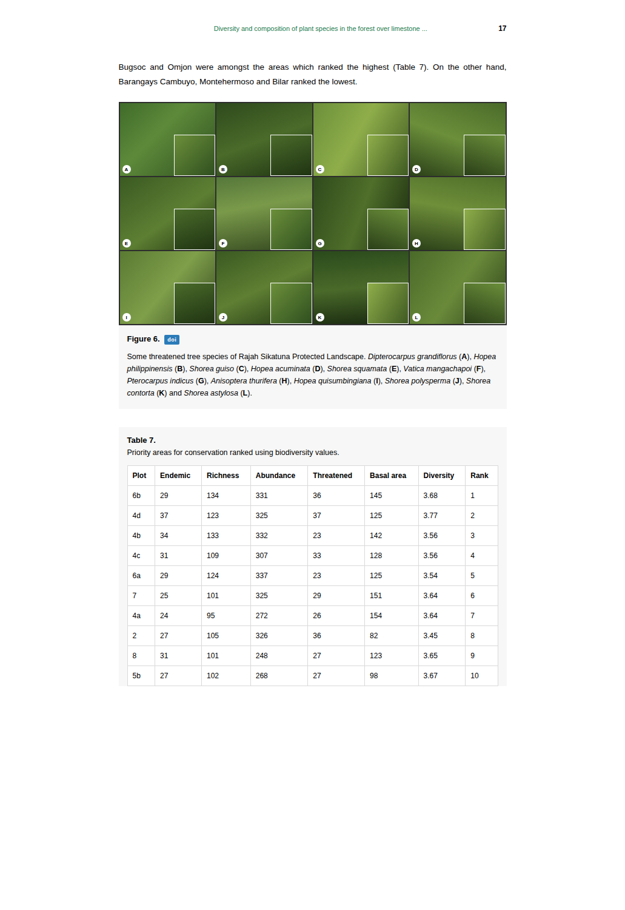Diversity and composition of plant species in the forest over limestone ...
17
Bugsoc and Omjon were amongst the areas which ranked the highest (Table 7). On the other hand, Barangays Cambuyo, Montehermoso and Bilar ranked the lowest.
A
B
C
D
E
F
G
H
I
J
K
L
Figure 6. doi
Some threatened tree species of Rajah Sikatuna Protected Landscape. Dipterocarpus grandiflorus (A), Hopea philippinensis (B), Shorea guiso (C), Hopea acuminata (D), Shorea squamata (E), Vatica mangachapoi (F), Pterocarpus indicus (G), Anisoptera thurifera (H), Hopea quisumbingiana (I), Shorea polysperma (J), Shorea contorta (K) and Shorea astylosa (L).
Table 7.
Priority areas for conservation ranked using biodiversity values.
| Plot | Endemic | Richness | Abundance | Threatened | Basal area | Diversity | Rank |
| --- | --- | --- | --- | --- | --- | --- | --- |
| 6b | 29 | 134 | 331 | 36 | 145 | 3.68 | 1 |
| 4d | 37 | 123 | 325 | 37 | 125 | 3.77 | 2 |
| 4b | 34 | 133 | 332 | 23 | 142 | 3.56 | 3 |
| 4c | 31 | 109 | 307 | 33 | 128 | 3.56 | 4 |
| 6a | 29 | 124 | 337 | 23 | 125 | 3.54 | 5 |
| 7 | 25 | 101 | 325 | 29 | 151 | 3.64 | 6 |
| 4a | 24 | 95 | 272 | 26 | 154 | 3.64 | 7 |
| 2 | 27 | 105 | 326 | 36 | 82 | 3.45 | 8 |
| 8 | 31 | 101 | 248 | 27 | 123 | 3.65 | 9 |
| 5b | 27 | 102 | 268 | 27 | 98 | 3.67 | 10 |